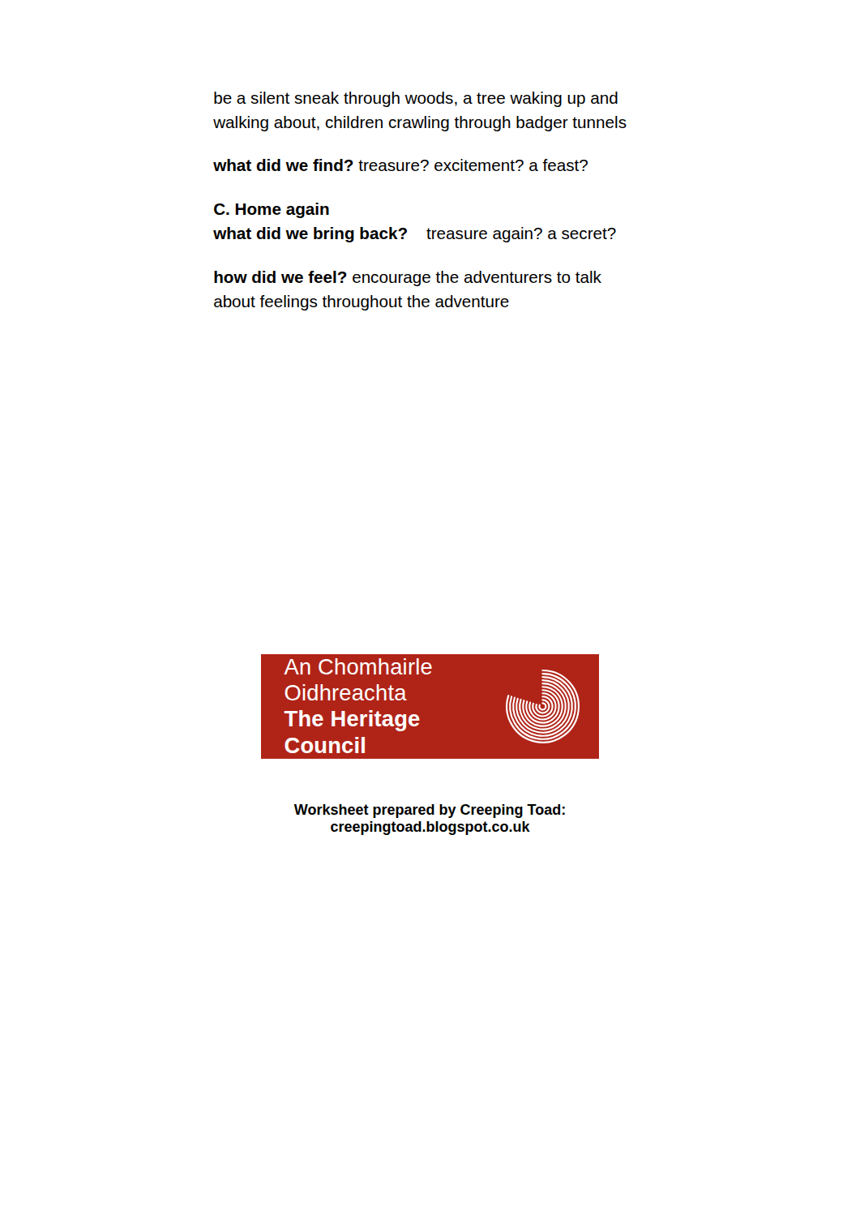be a silent sneak through woods, a tree waking up and walking about, children crawling through badger tunnels
what did we find? treasure? excitement? a feast?
C. Home again
what did we bring back? treasure again? a secret?
how did we feel? encourage the adventurers to talk about feelings throughout the adventure
An Chomhairle Oidhreachta
The Heritage Council
Worksheet prepared by Creeping Toad: creepingtoad.blogspot.co.uk